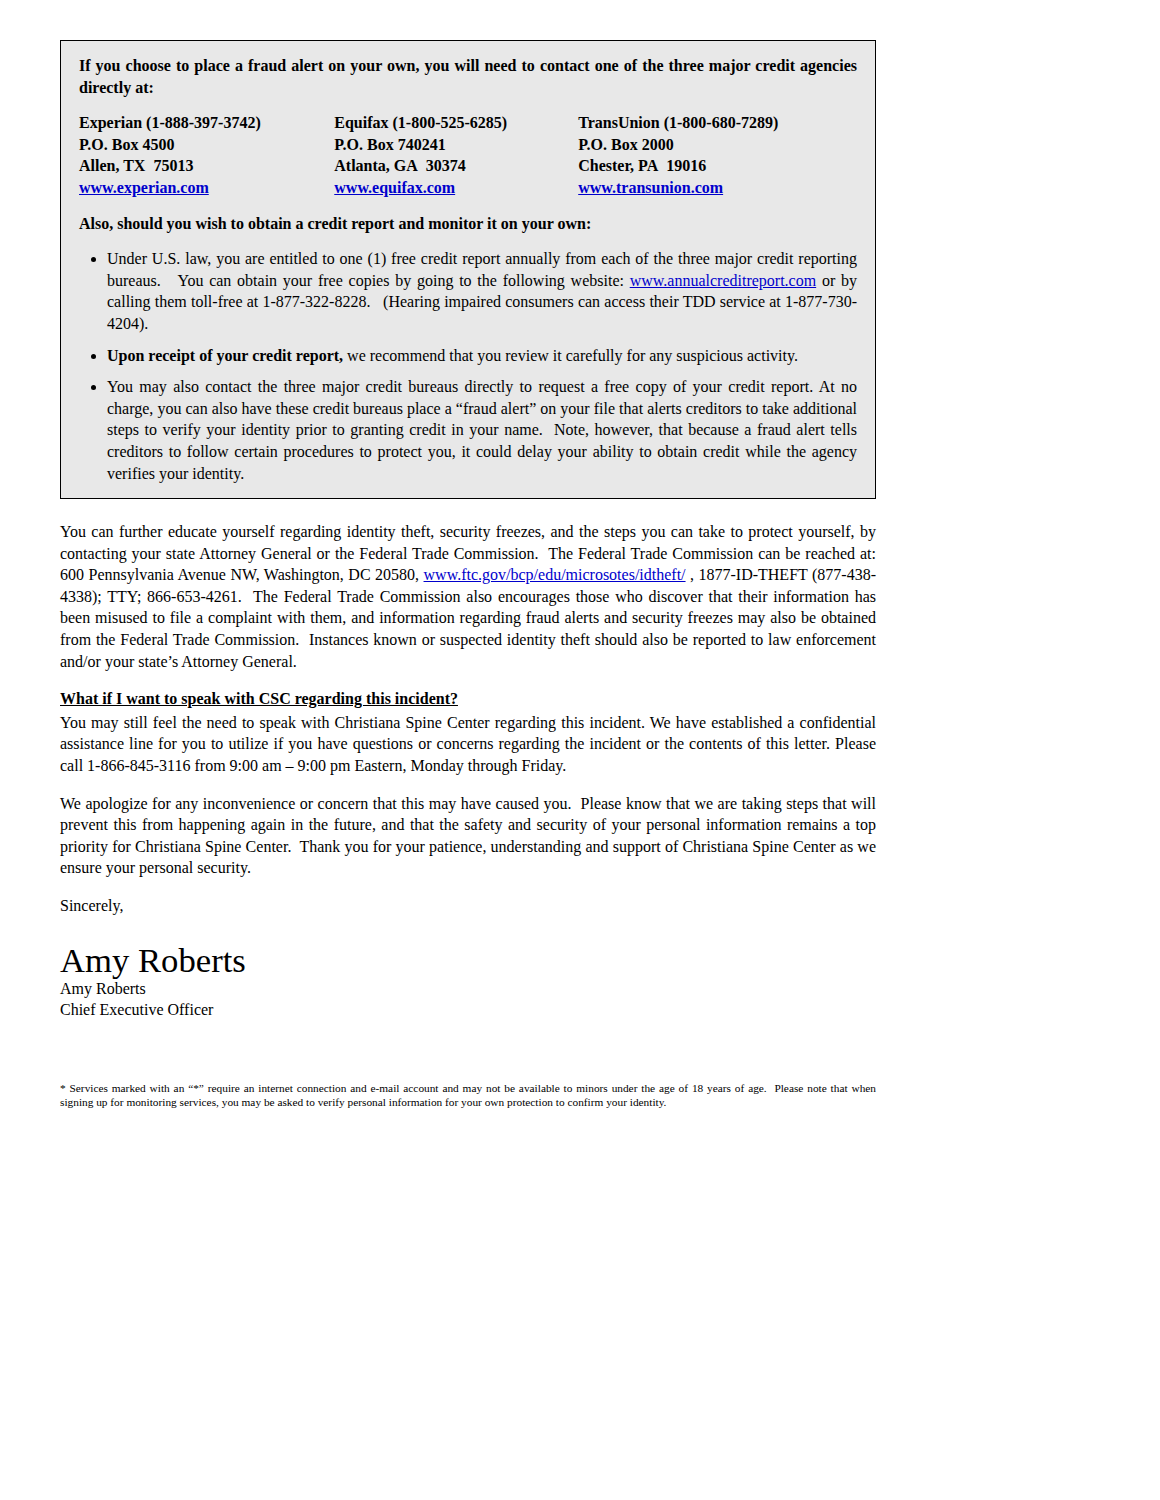If you choose to place a fraud alert on your own, you will need to contact one of the three major credit agencies directly at:
| Experian (1-888-397-3742) | Equifax (1-800-525-6285) | TransUnion (1-800-680-7289) |
| P.O. Box 4500 | P.O. Box 740241 | P.O. Box 2000 |
| Allen, TX 75013 | Atlanta, GA 30374 | Chester, PA 19016 |
| www.experian.com | www.equifax.com | www.transunion.com |
Also, should you wish to obtain a credit report and monitor it on your own:
Under U.S. law, you are entitled to one (1) free credit report annually from each of the three major credit reporting bureaus. You can obtain your free copies by going to the following website: www.annualcreditreport.com or by calling them toll-free at 1-877-322-8228. (Hearing impaired consumers can access their TDD service at 1-877-730-4204).
Upon receipt of your credit report, we recommend that you review it carefully for any suspicious activity.
You may also contact the three major credit bureaus directly to request a free copy of your credit report. At no charge, you can also have these credit bureaus place a “fraud alert” on your file that alerts creditors to take additional steps to verify your identity prior to granting credit in your name. Note, however, that because a fraud alert tells creditors to follow certain procedures to protect you, it could delay your ability to obtain credit while the agency verifies your identity.
You can further educate yourself regarding identity theft, security freezes, and the steps you can take to protect yourself, by contacting your state Attorney General or the Federal Trade Commission. The Federal Trade Commission can be reached at: 600 Pennsylvania Avenue NW, Washington, DC 20580, www.ftc.gov/bcp/edu/microsotes/idtheft/ , 1877-ID-THEFT (877-438-4338); TTY; 866-653-4261. The Federal Trade Commission also encourages those who discover that their information has been misused to file a complaint with them, and information regarding fraud alerts and security freezes may also be obtained from the Federal Trade Commission. Instances known or suspected identity theft should also be reported to law enforcement and/or your state’s Attorney General.
What if I want to speak with CSC regarding this incident?
You may still feel the need to speak with Christiana Spine Center regarding this incident. We have established a confidential assistance line for you to utilize if you have questions or concerns regarding the incident or the contents of this letter. Please call 1-866-845-3116 from 9:00 am – 9:00 pm Eastern, Monday through Friday.
We apologize for any inconvenience or concern that this may have caused you. Please know that we are taking steps that will prevent this from happening again in the future, and that the safety and security of your personal information remains a top priority for Christiana Spine Center. Thank you for your patience, understanding and support of Christiana Spine Center as we ensure your personal security.
Sincerely,
Amy Roberts
Amy Roberts
Chief Executive Officer
* Services marked with an “*” require an internet connection and e-mail account and may not be available to minors under the age of 18 years of age. Please note that when signing up for monitoring services, you may be asked to verify personal information for your own protection to confirm your identity.